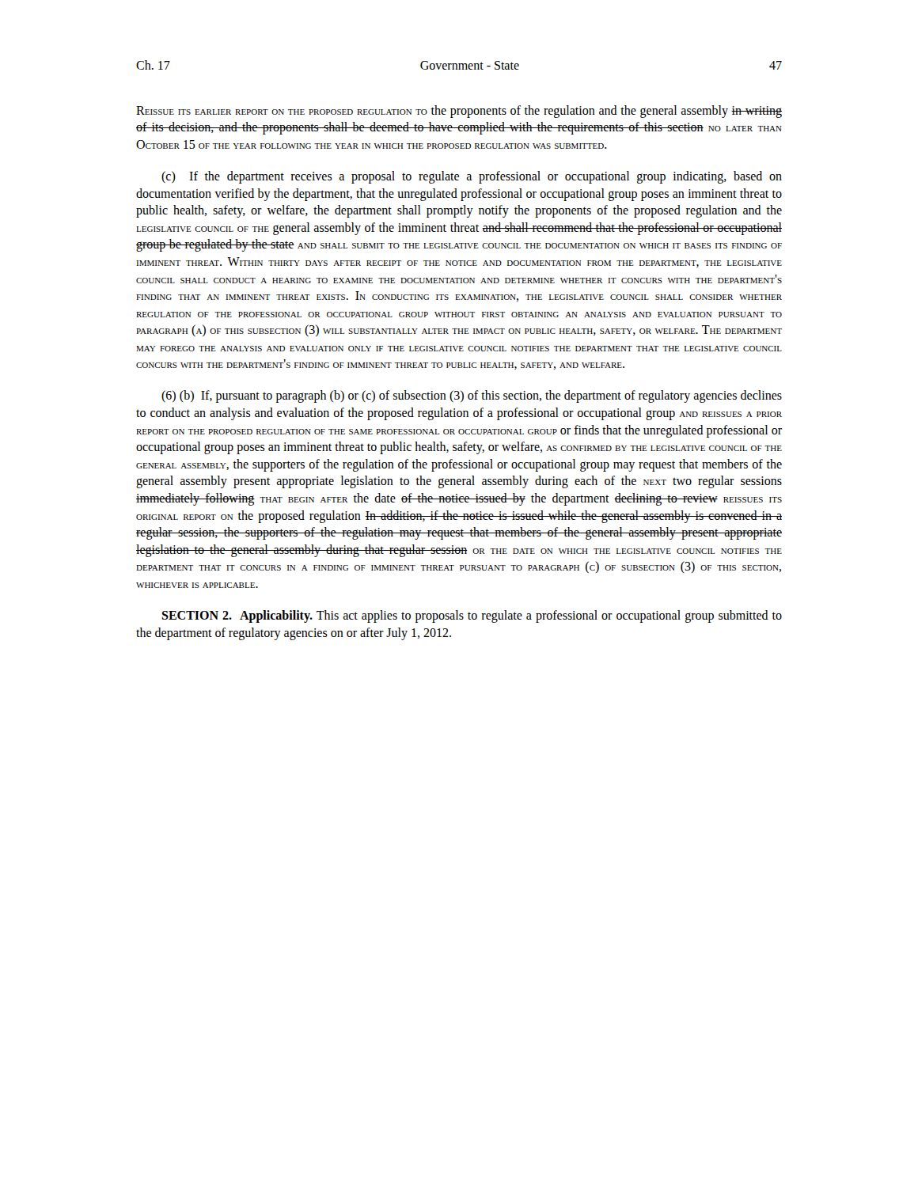Ch. 17 Government - State 47
Reissue its earlier report on the proposed regulation to the proponents of the regulation and the general assembly in writing of its decision, and the proponents shall be deemed to have complied with the requirements of this section no later than October 15 of the year following the year in which the proposed regulation was submitted.
(c) If the department receives a proposal to regulate a professional or occupational group indicating, based on documentation verified by the department, that the unregulated professional or occupational group poses an imminent threat to public health, safety, or welfare, the department shall promptly notify the proponents of the proposed regulation and the legislative council of the general assembly of the imminent threat and shall recommend that the professional or occupational group be regulated by the state and shall submit to the legislative council the documentation on which it bases its finding of imminent threat. Within thirty days after receipt of the notice and documentation from the department, the legislative council shall conduct a hearing to examine the documentation and determine whether it concurs with the department's finding that an imminent threat exists. In conducting its examination, the legislative council shall consider whether regulation of the professional or occupational group without first obtaining an analysis and evaluation pursuant to paragraph (a) of this subsection (3) will substantially alter the impact on public health, safety, or welfare. The department may forego the analysis and evaluation only if the legislative council notifies the department that the legislative council concurs with the department's finding of imminent threat to public health, safety, and welfare.
(6) (b) If, pursuant to paragraph (b) or (c) of subsection (3) of this section, the department of regulatory agencies declines to conduct an analysis and evaluation of the proposed regulation of a professional or occupational group and reissues a prior report on the proposed regulation of the same professional or occupational group or finds that the unregulated professional or occupational group poses an imminent threat to public health, safety, or welfare, as confirmed by the legislative council of the general assembly, the supporters of the regulation of the professional or occupational group may request that members of the general assembly present appropriate legislation to the general assembly during each of the next two regular sessions immediately following that begin after the date of the notice issued by the department declining to review reissues its original report on the proposed regulation In addition, if the notice is issued while the general assembly is convened in a regular session, the supporters of the regulation may request that members of the general assembly present appropriate legislation to the general assembly during that regular session or the date on which the legislative council notifies the department that it concurs in a finding of imminent threat pursuant to paragraph (c) of subsection (3) of this section, whichever is applicable.
SECTION 2. Applicability. This act applies to proposals to regulate a professional or occupational group submitted to the department of regulatory agencies on or after July 1, 2012.